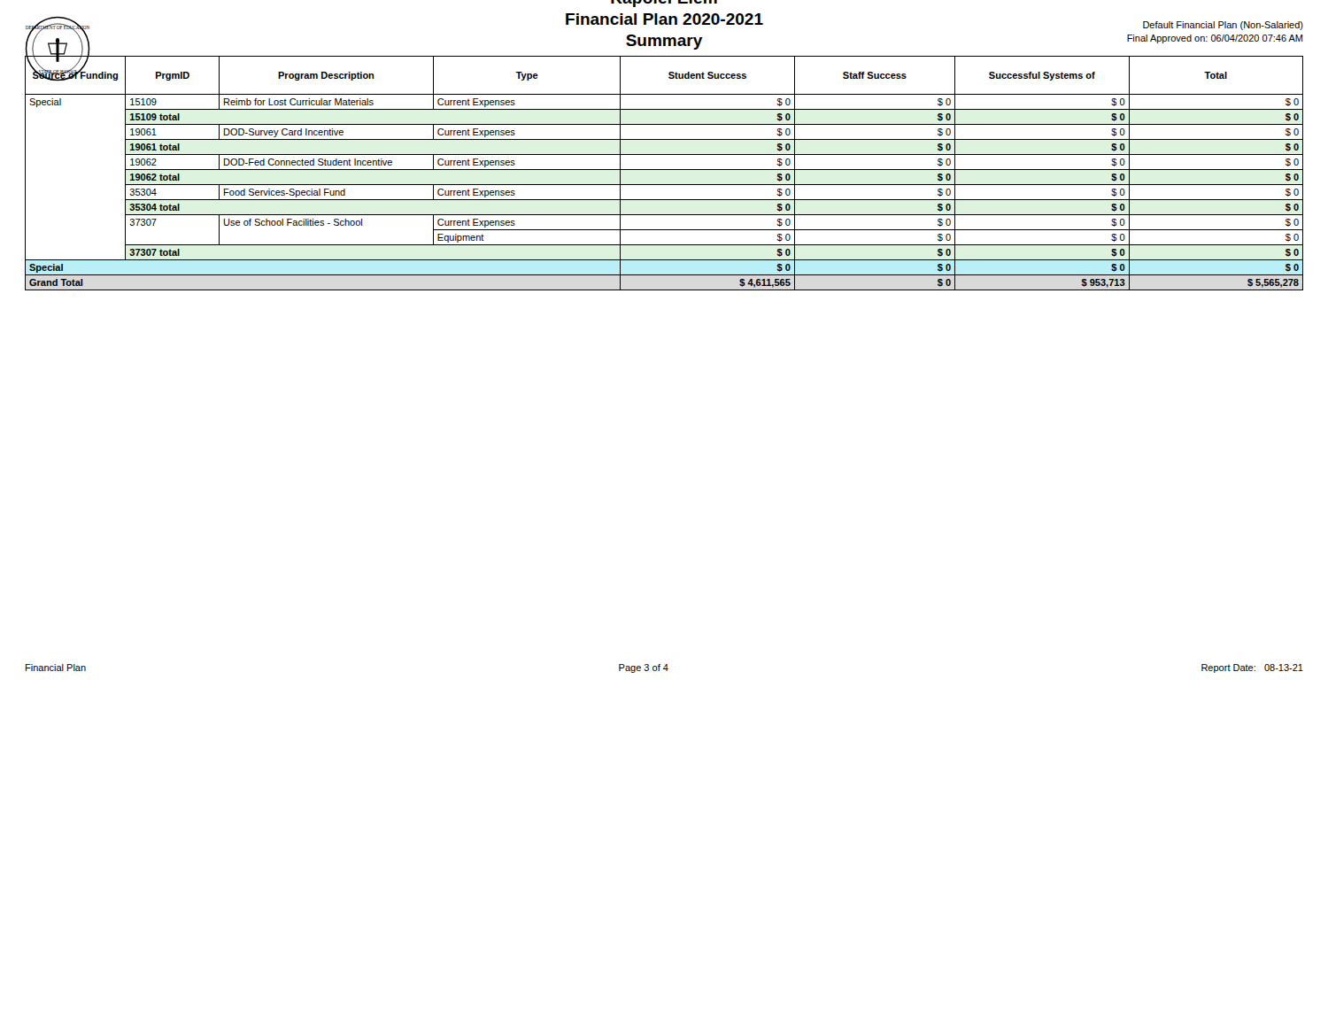Default Financial Plan (Non-Salaried)
Kapolei Elem
Financial Plan 2020-2021
Summary
Final Approved on: 06/04/2020 07:46 AM
| Source of Funding | PrgmID | Program Description | Type | Student Success | Staff Success | Successful Systems of | Total |
| --- | --- | --- | --- | --- | --- | --- | --- |
| Special | 15109 | Reimb for Lost Curricular Materials | Current Expenses | $ 0 | $ 0 | $ 0 | $ 0 |
| 15109 total | $ 0 | $ 0 | $ 0 | $ 0 |
| 19061 | DOD-Survey Card Incentive | Current Expenses | $ 0 | $ 0 | $ 0 | $ 0 |
| 19061 total | $ 0 | $ 0 | $ 0 | $ 0 |
| 19062 | DOD-Fed Connected Student Incentive | Current Expenses | $ 0 | $ 0 | $ 0 | $ 0 |
| 19062 total | $ 0 | $ 0 | $ 0 | $ 0 |
| 35304 | Food Services-Special Fund | Current Expenses | $ 0 | $ 0 | $ 0 | $ 0 |
| 35304 total | $ 0 | $ 0 | $ 0 | $ 0 |
| 37307 | Use of School Facilities - School | Current Expenses | $ 0 | $ 0 | $ 0 | $ 0 |
| Equipment | $ 0 | $ 0 | $ 0 | $ 0 |
| 37307 total | $ 0 | $ 0 | $ 0 | $ 0 |
| Special | $ 0 | $ 0 | $ 0 | $ 0 |
| Grand Total | $ 4,611,565 | $ 0 | $ 953,713 | $ 5,565,278 |
Financial Plan
Page 3 of 4
Report Date: 08-13-21